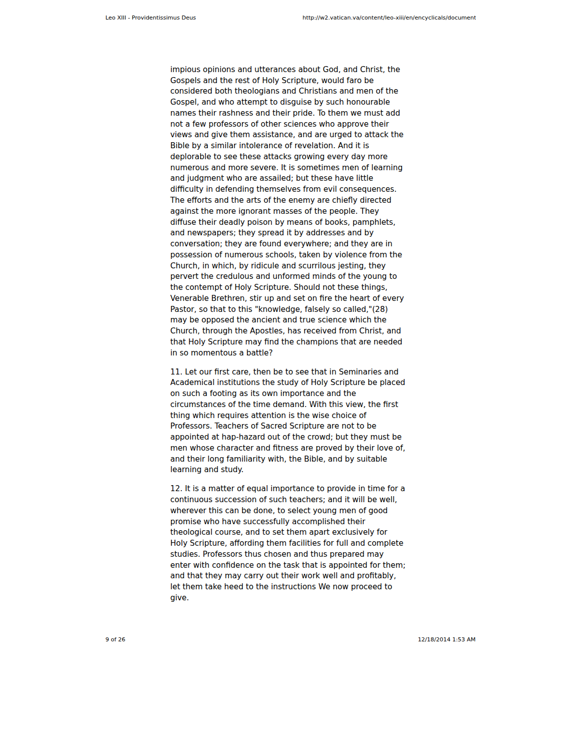Leo XIII - Providentissimus Deus
http://w2.vatican.va/content/leo-xiii/en/encyclicals/documents/hf_l-xiii_...
impious opinions and utterances about God, and Christ, the Gospels and the rest of Holy Scripture, would faro be considered both theologians and Christians and men of the Gospel, and who attempt to disguise by such honourable names their rashness and their pride. To them we must add not a few professors of other sciences who approve their views and give them assistance, and are urged to attack the Bible by a similar intolerance of revelation. And it is deplorable to see these attacks growing every day more numerous and more severe. It is sometimes men of learning and judgment who are assailed; but these have little difficulty in defending themselves from evil consequences. The efforts and the arts of the enemy are chiefly directed against the more ignorant masses of the people. They diffuse their deadly poison by means of books, pamphlets, and newspapers; they spread it by addresses and by conversation; they are found everywhere; and they are in possession of numerous schools, taken by violence from the Church, in which, by ridicule and scurrilous jesting, they pervert the credulous and unformed minds of the young to the contempt of Holy Scripture. Should not these things, Venerable Brethren, stir up and set on fire the heart of every Pastor, so that to this "knowledge, falsely so called,"(28) may be opposed the ancient and true science which the Church, through the Apostles, has received from Christ, and that Holy Scripture may find the champions that are needed in so momentous a battle?
11. Let our first care, then be to see that in Seminaries and Academical institutions the study of Holy Scripture be placed on such a footing as its own importance and the circumstances of the time demand. With this view, the first thing which requires attention is the wise choice of Professors. Teachers of Sacred Scripture are not to be appointed at hap-hazard out of the crowd; but they must be men whose character and fitness are proved by their love of, and their long familiarity with, the Bible, and by suitable learning and study.
12. It is a matter of equal importance to provide in time for a continuous succession of such teachers; and it will be well, wherever this can be done, to select young men of good promise who have successfully accomplished their theological course, and to set them apart exclusively for Holy Scripture, affording them facilities for full and complete studies. Professors thus chosen and thus prepared may enter with confidence on the task that is appointed for them; and that they may carry out their work well and profitably, let them take heed to the instructions We now proceed to give.
9 of 26
12/18/2014 1:53 AM